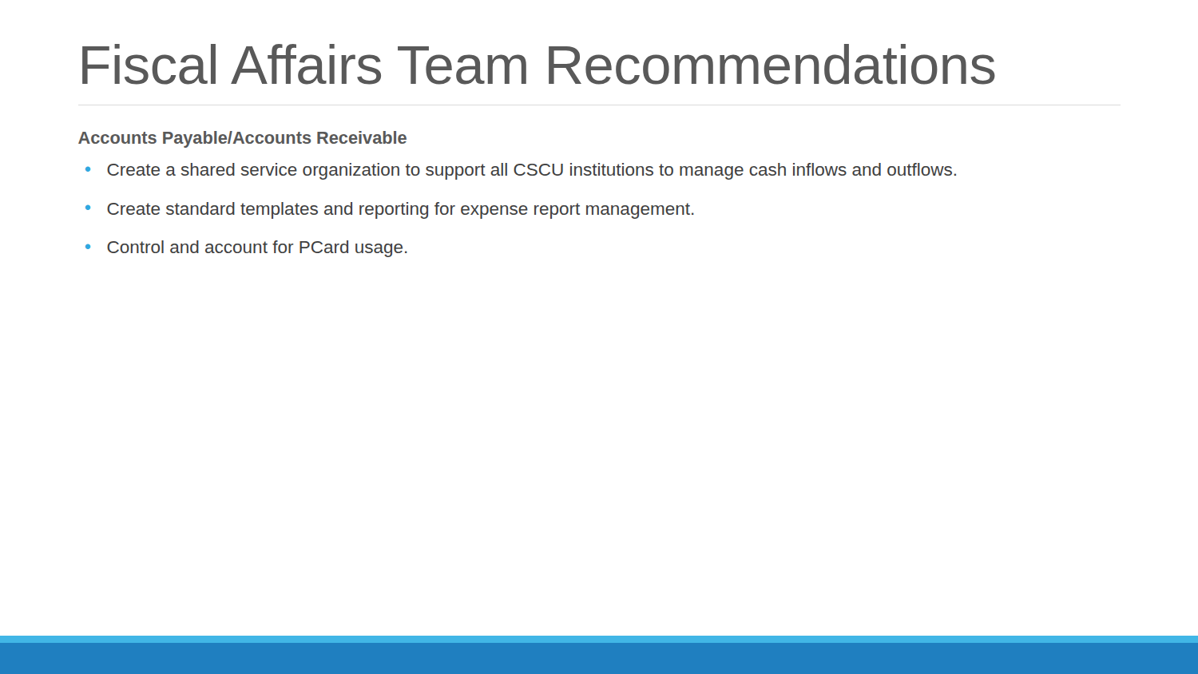Fiscal Affairs Team Recommendations
Accounts Payable/Accounts Receivable
Create a shared service organization to support all CSCU institutions to manage cash inflows and outflows.
Create standard templates and reporting for expense report management.
Control and account for PCard usage.